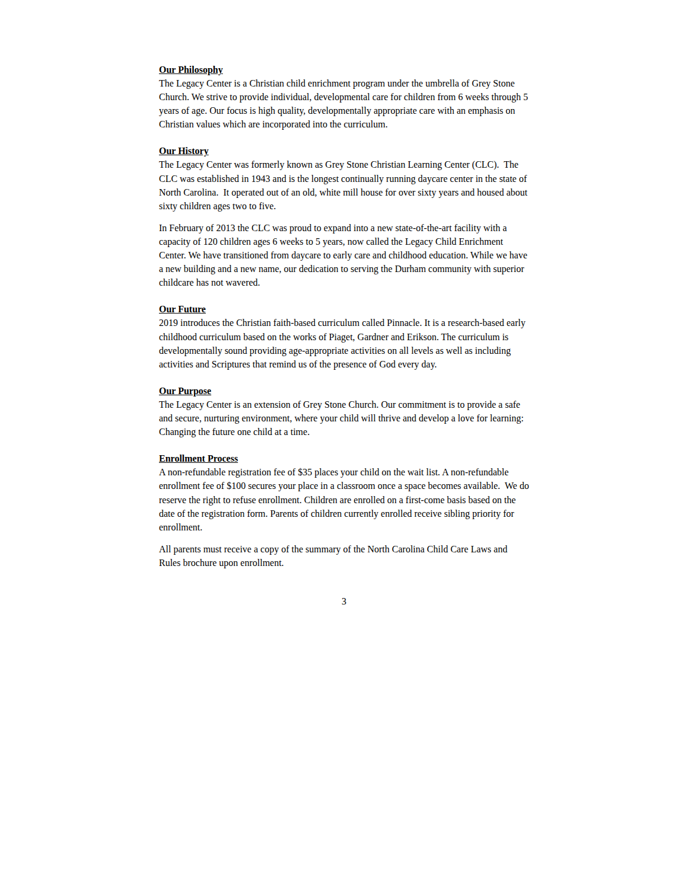Our Philosophy
The Legacy Center is a Christian child enrichment program under the umbrella of Grey Stone Church. We strive to provide individual, developmental care for children from 6 weeks through 5 years of age. Our focus is high quality, developmentally appropriate care with an emphasis on Christian values which are incorporated into the curriculum.
Our History
The Legacy Center was formerly known as Grey Stone Christian Learning Center (CLC). The CLC was established in 1943 and is the longest continually running daycare center in the state of North Carolina. It operated out of an old, white mill house for over sixty years and housed about sixty children ages two to five.
In February of 2013 the CLC was proud to expand into a new state-of-the-art facility with a capacity of 120 children ages 6 weeks to 5 years, now called the Legacy Child Enrichment Center. We have transitioned from daycare to early care and childhood education. While we have a new building and a new name, our dedication to serving the Durham community with superior childcare has not wavered.
Our Future
2019 introduces the Christian faith-based curriculum called Pinnacle. It is a research-based early childhood curriculum based on the works of Piaget, Gardner and Erikson. The curriculum is developmentally sound providing age-appropriate activities on all levels as well as including activities and Scriptures that remind us of the presence of God every day.
Our Purpose
The Legacy Center is an extension of Grey Stone Church. Our commitment is to provide a safe and secure, nurturing environment, where your child will thrive and develop a love for learning: Changing the future one child at a time.
Enrollment Process
A non-refundable registration fee of $35 places your child on the wait list. A non-refundable enrollment fee of $100 secures your place in a classroom once a space becomes available. We do reserve the right to refuse enrollment. Children are enrolled on a first-come basis based on the date of the registration form. Parents of children currently enrolled receive sibling priority for enrollment.
All parents must receive a copy of the summary of the North Carolina Child Care Laws and Rules brochure upon enrollment.
3